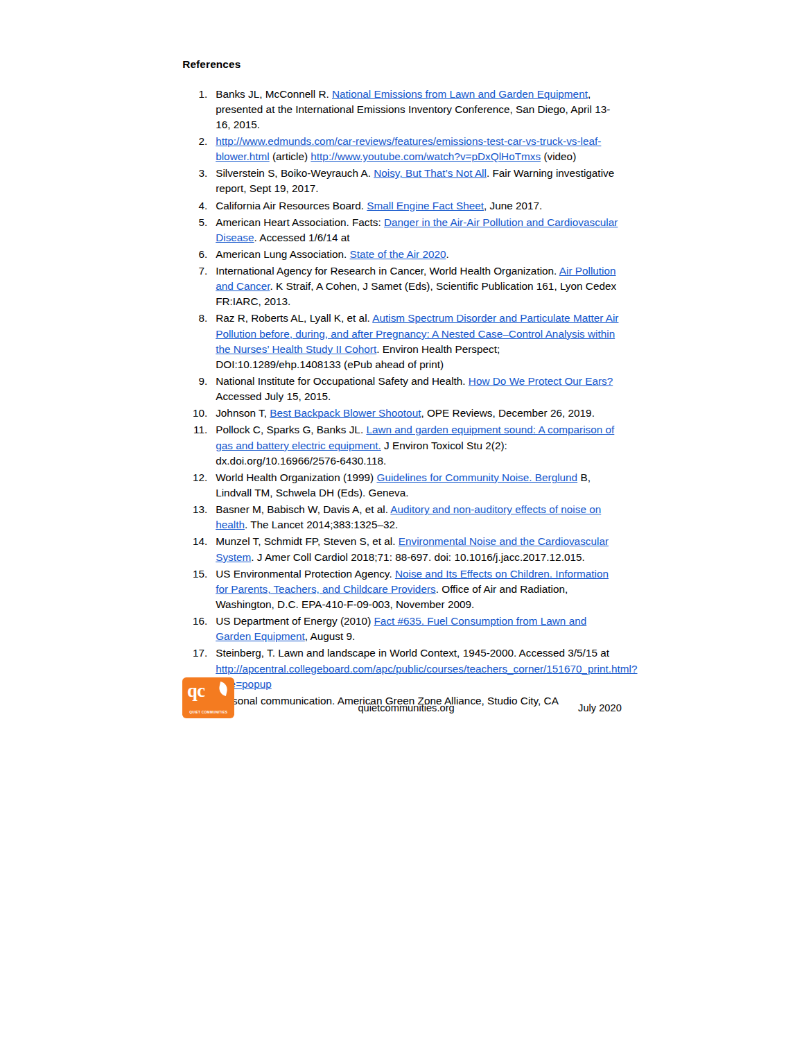References
Banks JL, McConnell R. National Emissions from Lawn and Garden Equipment, presented at the International Emissions Inventory Conference, San Diego, April 13-16, 2015.
http://www.edmunds.com/car-reviews/features/emissions-test-car-vs-truck-vs-leaf-blower.html (article) http://www.youtube.com/watch?v=pDxQlHoTmxs (video)
Silverstein S, Boiko-Weyrauch A. Noisy, But That’s Not All. Fair Warning investigative report, Sept 19, 2017.
California Air Resources Board. Small Engine Fact Sheet, June 2017.
American Heart Association. Facts: Danger in the Air-Air Pollution and Cardiovascular Disease. Accessed 1/6/14 at
American Lung Association. State of the Air 2020.
International Agency for Research in Cancer, World Health Organization. Air Pollution and Cancer. K Straif, A Cohen, J Samet (Eds), Scientific Publication 161, Lyon Cedex FR:IARC, 2013.
Raz R, Roberts AL, Lyall K, et al. Autism Spectrum Disorder and Particulate Matter Air Pollution before, during, and after Pregnancy: A Nested Case–Control Analysis within the Nurses’ Health Study II Cohort. Environ Health Perspect; DOI:10.1289/ehp.1408133 (ePub ahead of print)
National Institute for Occupational Safety and Health. How Do We Protect Our Ears? Accessed July 15, 2015.
Johnson T, Best Backpack Blower Shootout, OPE Reviews, December 26, 2019.
Pollock C, Sparks G, Banks JL. Lawn and garden equipment sound: A comparison of gas and battery electric equipment. J Environ Toxicol Stu 2(2): dx.doi.org/10.16966/2576-6430.118.
World Health Organization (1999) Guidelines for Community Noise. Berglund B, Lindvall TM, Schwela DH (Eds). Geneva.
Basner M, Babisch W, Davis A, et al. Auditory and non-auditory effects of noise on health. The Lancet 2014;383:1325–32.
Munzel T, Schmidt FP, Steven S, et al. Environmental Noise and the Cardiovascular System. J Amer Coll Cardiol 2018;71: 88-697. doi: 10.1016/j.jacc.2017.12.015.
US Environmental Protection Agency. Noise and Its Effects on Children. Information for Parents, Teachers, and Childcare Providers. Office of Air and Radiation, Washington, D.C. EPA-410-F-09-003, November 2009.
US Department of Energy (2010) Fact #635. Fuel Consumption from Lawn and Garden Equipment, August 9.
Steinberg, T. Lawn and landscape in World Context, 1945-2000. Accessed 3/5/15 at http://apcentral.collegeboard.com/apc/public/courses/teachers_corner/151670_print.html?type=popup
Personal communication. American Green Zone Alliance, Studio City, CA
qc QUIET COMMUNITIES
quietcommunities.org
July 2020